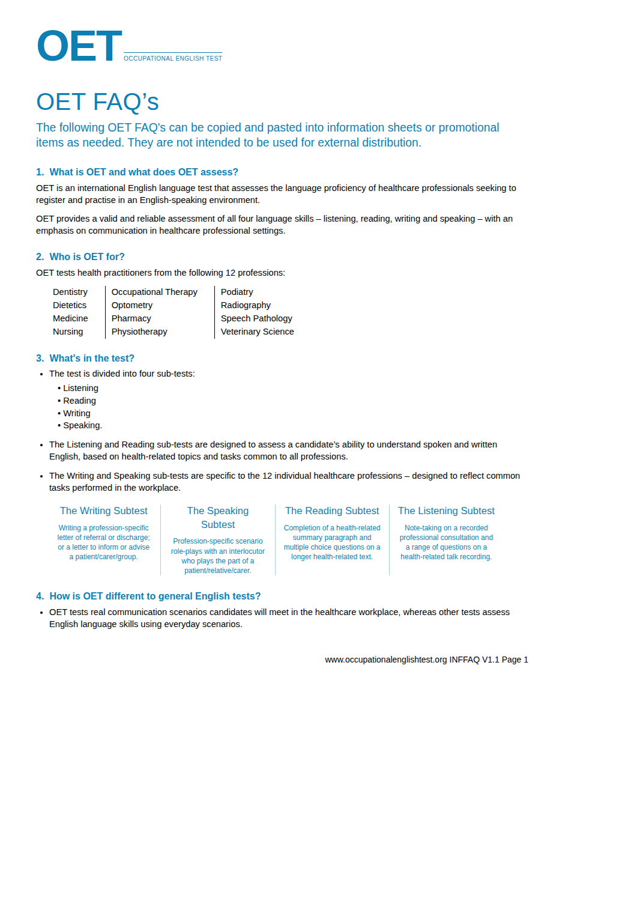OET
OCCUPATIONAL ENGLISH TEST
OET FAQ’s
The following OET FAQ's can be copied and pasted into information sheets or promotional items as needed. They are not intended to be used for external distribution.
1. What is OET and what does OET assess?
OET is an international English language test that assesses the language proficiency of healthcare professionals seeking to register and practise in an English-speaking environment.
OET provides a valid and reliable assessment of all four language skills – listening, reading, writing and speaking – with an emphasis on communication in healthcare professional settings.
2. Who is OET for?
OET tests health practitioners from the following 12 professions:
| Dentistry | Occupational Therapy | Podiatry |
| Dietetics | Optometry | Radiography |
| Medicine | Pharmacy | Speech Pathology |
| Nursing | Physiotherapy | Veterinary Science |
3. What's in the test?
The test is divided into four sub-tests:
• Listening
• Reading
• Writing
• Speaking.
The Listening and Reading sub-tests are designed to assess a candidate’s ability to understand spoken and written English, based on health-related topics and tasks common to all professions.
The Writing and Speaking sub-tests are specific to the 12 individual healthcare professions – designed to reflect common tasks performed in the workplace.
The Writing Subtest
Writing a profession-specific letter of referral or discharge; or a letter to inform or advise a patient/carer/group.
The Speaking Subtest
Profession-specific scenario role-plays with an interlocutor who plays the part of a patient/relative/carer.
The Reading Subtest
Completion of a health-related summary paragraph and multiple choice questions on a longer health-related text.
The Listening Subtest
Note-taking on a recorded professional consultation and a range of questions on a health-related talk recording.
4. How is OET different to general English tests?
OET tests real communication scenarios candidates will meet in the healthcare workplace, whereas other tests assess English language skills using everyday scenarios.
www.occupationalenglishtest.org INFFAQ V1.1 Page 1